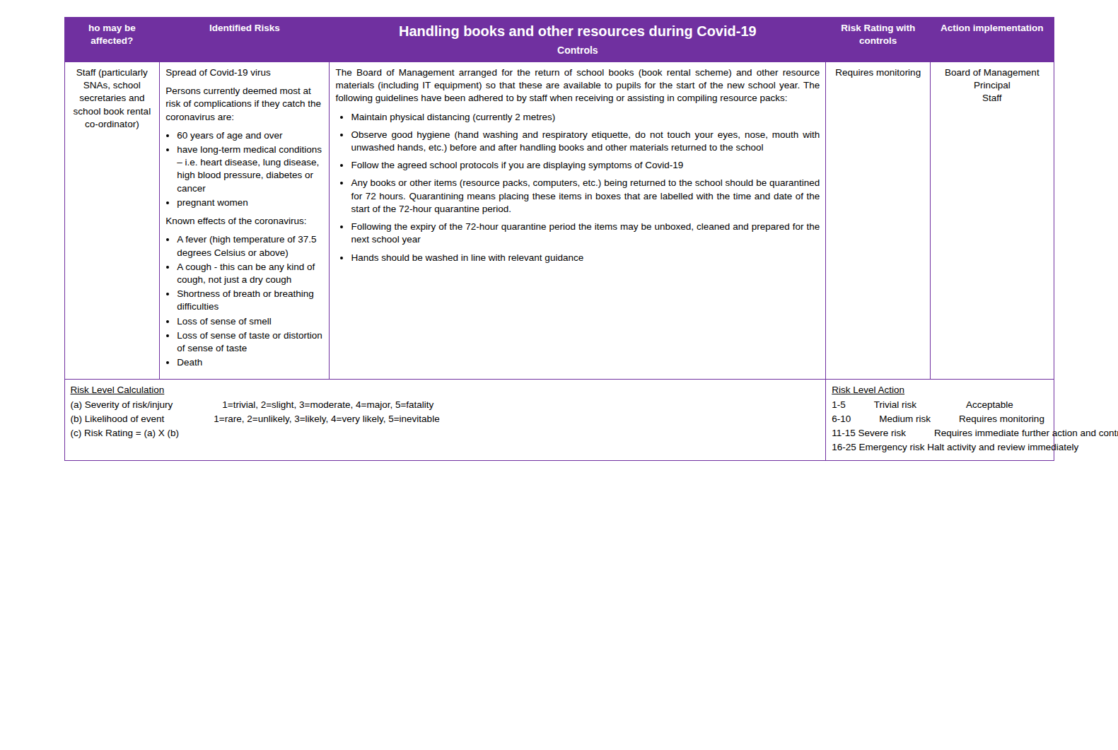| ho may be affected? | Identified Risks | Handling books and other resources during Covid-19 Controls | Risk Rating with controls | Action implementation |
| --- | --- | --- | --- | --- |
| Staff (particularly SNAs, school secretaries and school book rental co-ordinator) | Spread of Covid-19 virus Persons currently deemed most at risk of complications if they catch the coronavirus are: 60 years of age and over have long-term medical conditions – i.e. heart disease, lung disease, high blood pressure, diabetes or cancer pregnant women Known effects of the coronavirus: A fever (high temperature of 37.5 degrees Celsius or above) A cough - this can be any kind of cough, not just a dry cough Shortness of breath or breathing difficulties Loss of sense of smell Loss of sense of taste or distortion of sense of taste Death | The Board of Management arranged for the return of school books (book rental scheme) and other resource materials (including IT equipment) so that these are available to pupils for the start of the new school year. The following guidelines have been adhered to by staff when receiving or assisting in compiling resource packs: Maintain physical distancing (currently 2 metres) Observe good hygiene (hand washing and respiratory etiquette, do not touch your eyes, nose, mouth with unwashed hands, etc.) before and after handling books and other materials returned to the school Follow the agreed school protocols if you are displaying symptoms of Covid-19 Any books or other items (resource packs, computers, etc.) being returned to the school should be quarantined for 72 hours. Quarantining means placing these items in boxes that are labelled with the time and date of the start of the 72-hour quarantine period. Following the expiry of the 72-hour quarantine period the items may be unboxed, cleaned and prepared for the next school year Hands should be washed in line with relevant guidance | Requires monitoring | Board of Management Principal Staff |
| Risk Level Calculation (a) Severity of risk/injury 1=trivial, 2=slight, 3=moderate, 4=major, 5=fatality (b) Likelihood of event 1=rare, 2=unlikely, 3=likely, 4=very likely, 5=inevitable (c) Risk Rating = (a) X (b) | Risk Level Action 1-5 Trivial risk Acceptable 6-10 Medium risk Requires monitoring 11-15 Severe risk Requires immediate further action and control 16-25 Emergency risk Halt activity and review immediately |